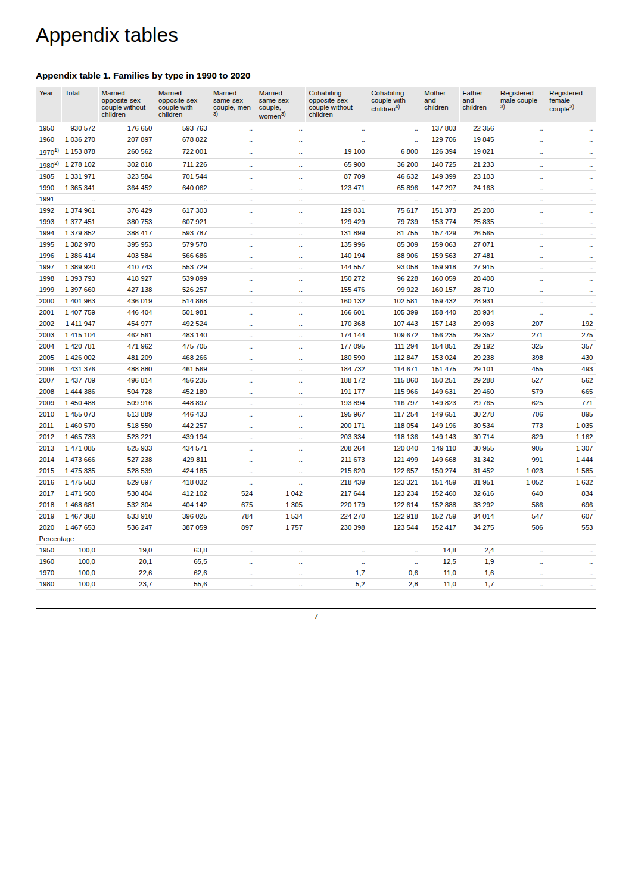Appendix tables
Appendix table 1. Families by type in 1990 to 2020
| Year | Total | Married opposite-sex couple without children | Married opposite-sex couple with children | Married same-sex couple, men 3) | Married same-sex couple, women 3) | Cohabiting opposite-sex couple without children | Cohabiting couple with children 4) | Mother and children | Father and children | Registered male couple 3) | Registered female couple 3) |
| --- | --- | --- | --- | --- | --- | --- | --- | --- | --- | --- | --- |
| 1950 | 930 572 | 176 650 | 593 763 | .. | .. | .. | .. | 137 803 | 22 356 | .. | .. |
| 1960 | 1 036 270 | 207 897 | 678 822 | .. | .. | .. | .. | 129 706 | 19 845 | .. | .. |
| 1970 1) | 1 153 878 | 260 562 | 722 001 | .. | .. | 19 100 | 6 800 | 126 394 | 19 021 | .. | .. |
| 1980 2) | 1 278 102 | 302 818 | 711 226 | .. | .. | 65 900 | 36 200 | 140 725 | 21 233 | .. | .. |
| 1985 | 1 331 971 | 323 584 | 701 544 | .. | .. | 87 709 | 46 632 | 149 399 | 23 103 | .. | .. |
| 1990 | 1 365 341 | 364 452 | 640 062 | .. | .. | 123 471 | 65 896 | 147 297 | 24 163 | .. | .. |
| 1991 | .. | .. | .. | .. | .. | .. | .. | .. | .. | .. | .. |
| 1992 | 1 374 961 | 376 429 | 617 303 | .. | .. | 129 031 | 75 617 | 151 373 | 25 208 | .. | .. |
| 1993 | 1 377 451 | 380 753 | 607 921 | .. | .. | 129 429 | 79 739 | 153 774 | 25 835 | .. | .. |
| 1994 | 1 379 852 | 388 417 | 593 787 | .. | .. | 131 899 | 81 755 | 157 429 | 26 565 | .. | .. |
| 1995 | 1 382 970 | 395 953 | 579 578 | .. | .. | 135 996 | 85 309 | 159 063 | 27 071 | .. | .. |
| 1996 | 1 386 414 | 403 584 | 566 686 | .. | .. | 140 194 | 88 906 | 159 563 | 27 481 | .. | .. |
| 1997 | 1 389 920 | 410 743 | 553 729 | .. | .. | 144 557 | 93 058 | 159 918 | 27 915 | .. | .. |
| 1998 | 1 393 793 | 418 927 | 539 899 | .. | .. | 150 272 | 96 228 | 160 059 | 28 408 | .. | .. |
| 1999 | 1 397 660 | 427 138 | 526 257 | .. | .. | 155 476 | 99 922 | 160 157 | 28 710 | .. | .. |
| 2000 | 1 401 963 | 436 019 | 514 868 | .. | .. | 160 132 | 102 581 | 159 432 | 28 931 | .. | .. |
| 2001 | 1 407 759 | 446 404 | 501 981 | .. | .. | 166 601 | 105 399 | 158 440 | 28 934 | .. | .. |
| 2002 | 1 411 947 | 454 977 | 492 524 | .. | .. | 170 368 | 107 443 | 157 143 | 29 093 | 207 | 192 |
| 2003 | 1 415 104 | 462 561 | 483 140 | .. | .. | 174 144 | 109 672 | 156 235 | 29 352 | 271 | 275 |
| 2004 | 1 420 781 | 471 962 | 475 705 | .. | .. | 177 095 | 111 294 | 154 851 | 29 192 | 325 | 357 |
| 2005 | 1 426 002 | 481 209 | 468 266 | .. | .. | 180 590 | 112 847 | 153 024 | 29 238 | 398 | 430 |
| 2006 | 1 431 376 | 488 880 | 461 569 | .. | .. | 184 732 | 114 671 | 151 475 | 29 101 | 455 | 493 |
| 2007 | 1 437 709 | 496 814 | 456 235 | .. | .. | 188 172 | 115 860 | 150 251 | 29 288 | 527 | 562 |
| 2008 | 1 444 386 | 504 728 | 452 180 | .. | .. | 191 177 | 115 966 | 149 631 | 29 460 | 579 | 665 |
| 2009 | 1 450 488 | 509 916 | 448 897 | .. | .. | 193 894 | 116 797 | 149 823 | 29 765 | 625 | 771 |
| 2010 | 1 455 073 | 513 889 | 446 433 | .. | .. | 195 967 | 117 254 | 149 651 | 30 278 | 706 | 895 |
| 2011 | 1 460 570 | 518 550 | 442 257 | .. | .. | 200 171 | 118 054 | 149 196 | 30 534 | 773 | 1 035 |
| 2012 | 1 465 733 | 523 221 | 439 194 | .. | .. | 203 334 | 118 136 | 149 143 | 30 714 | 829 | 1 162 |
| 2013 | 1 471 085 | 525 933 | 434 571 | .. | .. | 208 264 | 120 040 | 149 110 | 30 955 | 905 | 1 307 |
| 2014 | 1 473 666 | 527 238 | 429 811 | .. | .. | 211 673 | 121 499 | 149 668 | 31 342 | 991 | 1 444 |
| 2015 | 1 475 335 | 528 539 | 424 185 | .. | .. | 215 620 | 122 657 | 150 274 | 31 452 | 1 023 | 1 585 |
| 2016 | 1 475 583 | 529 697 | 418 032 | .. | .. | 218 439 | 123 321 | 151 459 | 31 951 | 1 052 | 1 632 |
| 2017 | 1 471 500 | 530 404 | 412 102 | 524 | 1 042 | 217 644 | 123 234 | 152 460 | 32 616 | 640 | 834 |
| 2018 | 1 468 681 | 532 304 | 404 142 | 675 | 1 305 | 220 179 | 122 614 | 152 888 | 33 292 | 586 | 696 |
| 2019 | 1 467 368 | 533 910 | 396 025 | 784 | 1 534 | 224 270 | 122 918 | 152 759 | 34 014 | 547 | 607 |
| 2020 | 1 467 653 | 536 247 | 387 059 | 897 | 1 757 | 230 398 | 123 544 | 152 417 | 34 275 | 506 | 553 |
| Percentage |
| 1950 | 100,0 | 19,0 | 63,8 | .. | .. | .. | .. | 14,8 | 2,4 | .. | .. |
| 1960 | 100,0 | 20,1 | 65,5 | .. | .. | .. | .. | 12,5 | 1,9 | .. | .. |
| 1970 | 100,0 | 22,6 | 62,6 | .. | .. | 1,7 | 0,6 | 11,0 | 1,6 | .. | .. |
| 1980 | 100,0 | 23,7 | 55,6 | .. | .. | 5,2 | 2,8 | 11,0 | 1,7 | .. | .. |
7